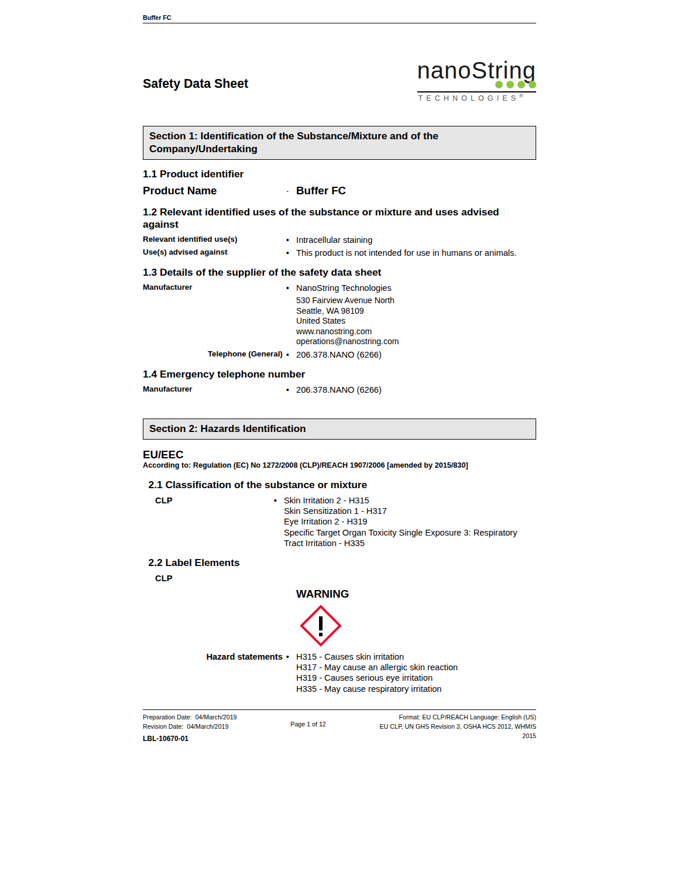Buffer FC
Safety Data Sheet
nano String
TECHNOLOGIES®
Section 1: Identification of the Substance/Mixture and of the Company/Undertaking
1.1 Product identifier
Product Name
·
Buffer FC
1.2 Relevant identified uses of the substance or mixture and uses advised against
Relevant identified use(s)
•
Intracellular staining
Use(s) advised against
•
This product is not intended for use in humans or animals.
1.3 Details of the supplier of the safety data sheet
Manufacturer
•
NanoString Technologies
530 Fairview Avenue North
Seattle, WA 98109
United States
www.nanostring.com
operations@nanostring.com
Telephone (General)
•
206.378.NANO (6266)
1.4 Emergency telephone number
Manufacturer
•
206.378.NANO (6266)
Section 2: Hazards Identification
EU/EEC
According to: Regulation (EC) No 1272/2008 (CLP)/REACH 1907/2006 [amended by 2015/830]
2.1 Classification of the substance or mixture
CLP
•
Skin Irritation 2 - H315
Skin Sensitization 1 - H317
Eye Irritation 2 - H319
Specific Target Organ Toxicity Single Exposure 3: Respiratory Tract Irritation - H335
2.2 Label Elements
CLP
WARNING
Hazard statements
•
H315 - Causes skin irritation
H317 - May cause an allergic skin reaction
H319 - Causes serious eye irritation
H335 - May cause respiratory irritation
Preparation Date: 04/March/2019
Revision Date: 04/March/2019
LBL-10670-01
Page 1 of 12
Format: EU CLP/REACH Language: English (US)
EU CLP, UN GHS Revision 3, OSHA HCS 2012, WHMIS
2015